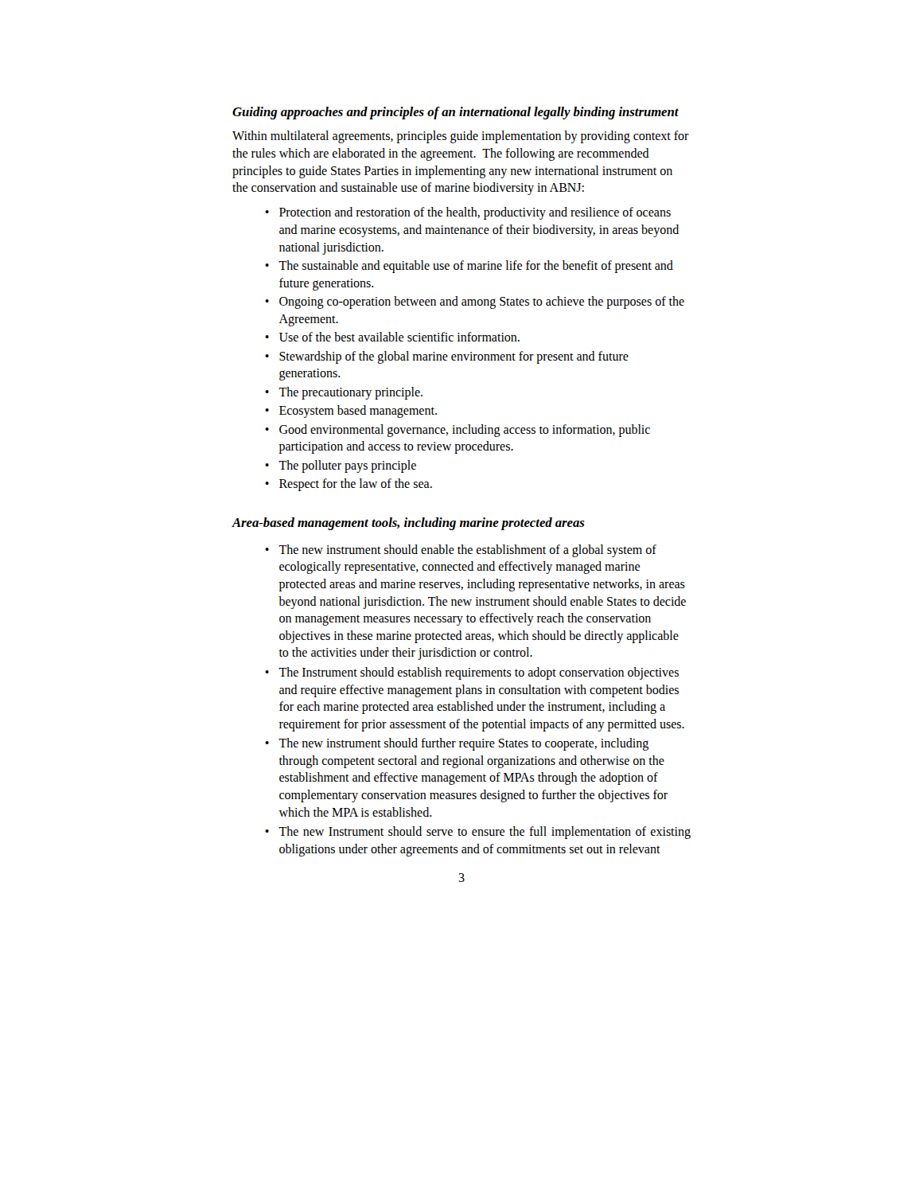Guiding approaches and principles of an international legally binding instrument
Within multilateral agreements, principles guide implementation by providing context for the rules which are elaborated in the agreement. The following are recommended principles to guide States Parties in implementing any new international instrument on the conservation and sustainable use of marine biodiversity in ABNJ:
Protection and restoration of the health, productivity and resilience of oceans and marine ecosystems, and maintenance of their biodiversity, in areas beyond national jurisdiction.
The sustainable and equitable use of marine life for the benefit of present and future generations.
Ongoing co-operation between and among States to achieve the purposes of the Agreement.
Use of the best available scientific information.
Stewardship of the global marine environment for present and future generations.
The precautionary principle.
Ecosystem based management.
Good environmental governance, including access to information, public participation and access to review procedures.
The polluter pays principle
Respect for the law of the sea.
Area-based management tools, including marine protected areas
The new instrument should enable the establishment of a global system of ecologically representative, connected and effectively managed marine protected areas and marine reserves, including representative networks, in areas beyond national jurisdiction. The new instrument should enable States to decide on management measures necessary to effectively reach the conservation objectives in these marine protected areas, which should be directly applicable to the activities under their jurisdiction or control.
The Instrument should establish requirements to adopt conservation objectives and require effective management plans in consultation with competent bodies for each marine protected area established under the instrument, including a requirement for prior assessment of the potential impacts of any permitted uses.
The new instrument should further require States to cooperate, including through competent sectoral and regional organizations and otherwise on the establishment and effective management of MPAs through the adoption of complementary conservation measures designed to further the objectives for which the MPA is established.
The new Instrument should serve to ensure the full implementation of existing obligations under other agreements and of commitments set out in relevant
3